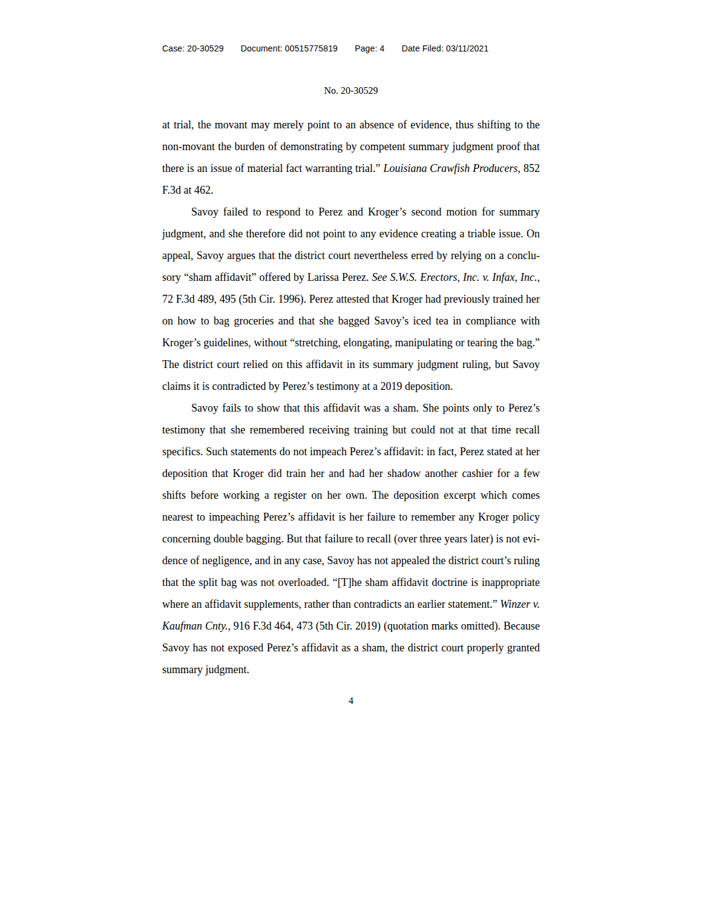Case: 20-30529 Document: 00515775819 Page: 4 Date Filed: 03/11/2021
No. 20-30529
at trial, the movant may merely point to an absence of evidence, thus shifting to the non-movant the burden of demonstrating by competent summary judgment proof that there is an issue of material fact warranting trial.” Louisiana Crawfish Producers, 852 F.3d at 462.
Savoy failed to respond to Perez and Kroger’s second motion for summary judgment, and she therefore did not point to any evidence creating a triable issue. On appeal, Savoy argues that the district court nevertheless erred by relying on a conclusory “sham affidavit” offered by Larissa Perez. See S.W.S. Erectors, Inc. v. Infax, Inc., 72 F.3d 489, 495 (5th Cir. 1996). Perez attested that Kroger had previously trained her on how to bag groceries and that she bagged Savoy’s iced tea in compliance with Kroger’s guidelines, without “stretching, elongating, manipulating or tearing the bag.” The district court relied on this affidavit in its summary judgment ruling, but Savoy claims it is contradicted by Perez’s testimony at a 2019 deposition.
Savoy fails to show that this affidavit was a sham. She points only to Perez’s testimony that she remembered receiving training but could not at that time recall specifics. Such statements do not impeach Perez’s affidavit: in fact, Perez stated at her deposition that Kroger did train her and had her shadow another cashier for a few shifts before working a register on her own. The deposition excerpt which comes nearest to impeaching Perez’s affidavit is her failure to remember any Kroger policy concerning double bagging. But that failure to recall (over three years later) is not evidence of negligence, and in any case, Savoy has not appealed the district court’s ruling that the split bag was not overloaded. “[T]he sham affidavit doctrine is inappropriate where an affidavit supplements, rather than contradicts an earlier statement.” Winzer v. Kaufman Cnty., 916 F.3d 464, 473 (5th Cir. 2019) (quotation marks omitted). Because Savoy has not exposed Perez’s affidavit as a sham, the district court properly granted summary judgment.
4